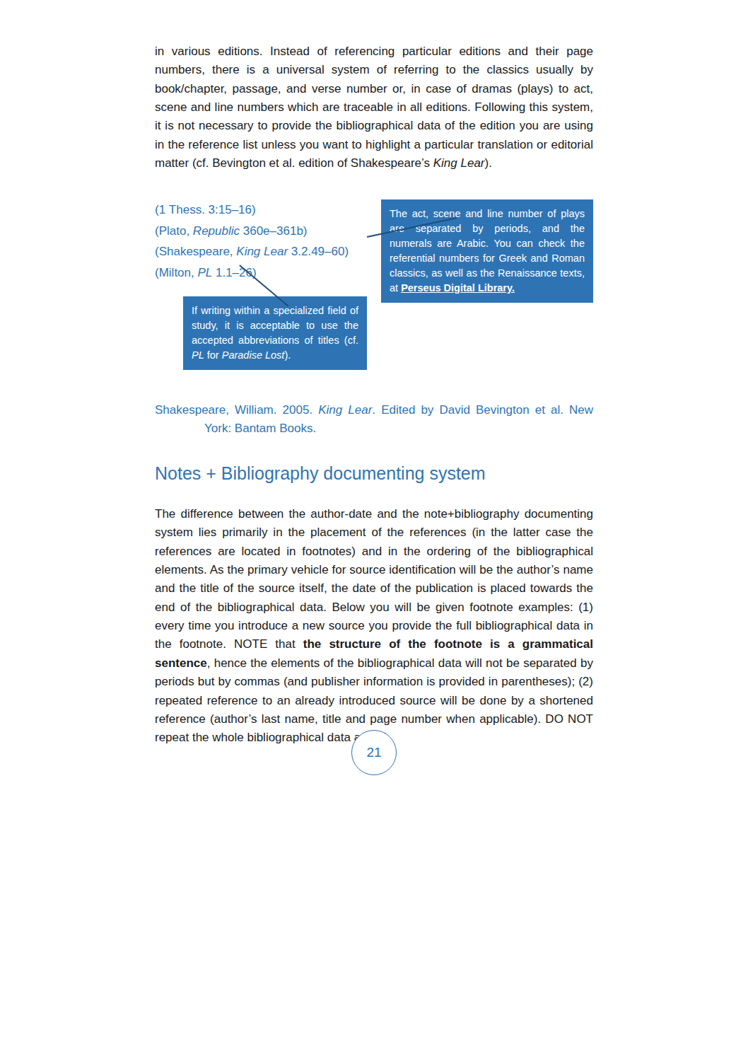in various editions. Instead of referencing particular editions and their page numbers, there is a universal system of referring to the classics usually by book/chapter, passage, and verse number or, in case of dramas (plays) to act, scene and line numbers which are traceable in all editions. Following this system, it is not necessary to provide the bibliographical data of the edition you are using in the reference list unless you want to highlight a particular translation or editorial matter (cf. Bevington et al. edition of Shakespeare’s King Lear).
(1 Thess. 3:15–16)
(Plato, Republic 360e–361b)
(Shakespeare, King Lear 3.2.49–60)
(Milton, PL 1.1–26)
The act, scene and line number of plays are separated by periods, and the numerals are Arabic. You can check the referential numbers for Greek and Roman classics, as well as the Renaissance texts, at Perseus Digital Library.
If writing within a specialized field of study, it is acceptable to use the accepted abbreviations of titles (cf. PL for Paradise Lost).
Shakespeare, William. 2005. King Lear. Edited by David Bevington et al. New York: Bantam Books.
Notes + Bibliography documenting system
The difference between the author-date and the note+bibliography documenting system lies primarily in the placement of the references (in the latter case the references are located in footnotes) and in the ordering of the bibliographical elements. As the primary vehicle for source identification will be the author’s name and the title of the source itself, the date of the publication is placed towards the end of the bibliographical data. Below you will be given footnote examples: (1) every time you introduce a new source you provide the full bibliographical data in the footnote. NOTE that the structure of the footnote is a grammatical sentence, hence the elements of the bibliographical data will not be separated by periods but by commas (and publisher information is provided in parentheses); (2) repeated reference to an already introduced source will be done by a shortened reference (author’s last name, title and page number when applicable). DO NOT repeat the whole bibliographical data again!
21